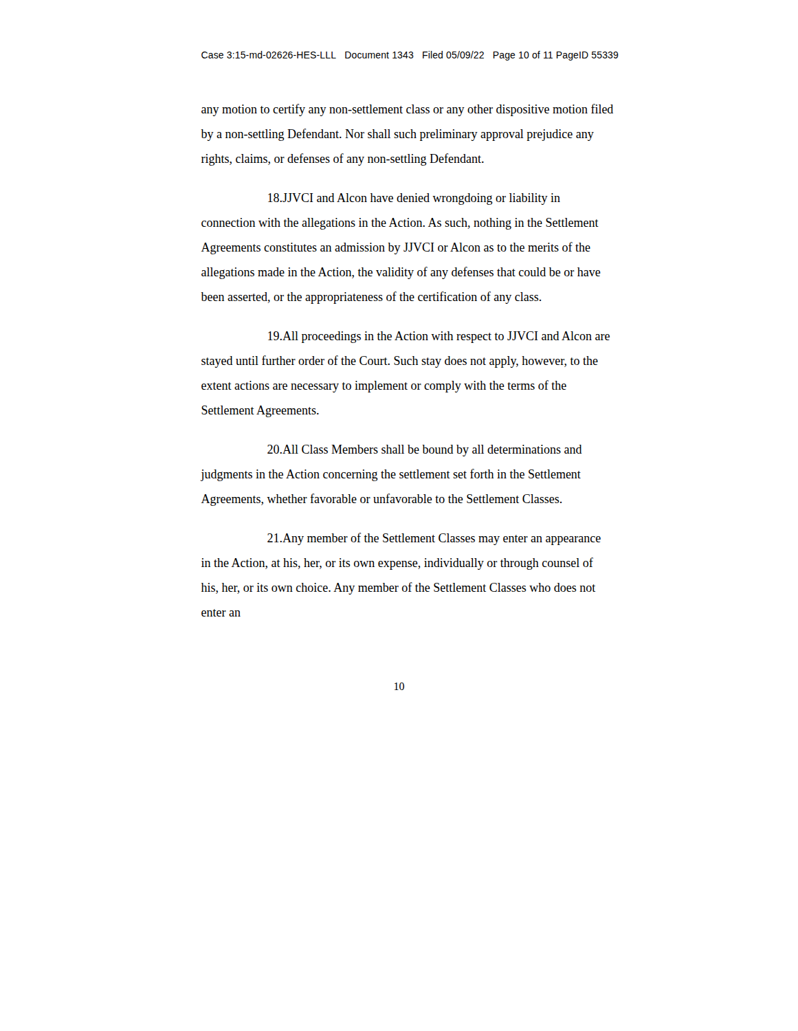Case 3:15-md-02626-HES-LLL Document 1343 Filed 05/09/22 Page 10 of 11 PageID 55339
any motion to certify any non-settlement class or any other dispositive motion filed by a non-settling Defendant. Nor shall such preliminary approval prejudice any rights, claims, or defenses of any non-settling Defendant.
18. JJVCI and Alcon have denied wrongdoing or liability in connection with the allegations in the Action. As such, nothing in the Settlement Agreements constitutes an admission by JJVCI or Alcon as to the merits of the allegations made in the Action, the validity of any defenses that could be or have been asserted, or the appropriateness of the certification of any class.
19. All proceedings in the Action with respect to JJVCI and Alcon are stayed until further order of the Court. Such stay does not apply, however, to the extent actions are necessary to implement or comply with the terms of the Settlement Agreements.
20. All Class Members shall be bound by all determinations and judgments in the Action concerning the settlement set forth in the Settlement Agreements, whether favorable or unfavorable to the Settlement Classes.
21. Any member of the Settlement Classes may enter an appearance in the Action, at his, her, or its own expense, individually or through counsel of his, her, or its own choice. Any member of the Settlement Classes who does not enter an
10